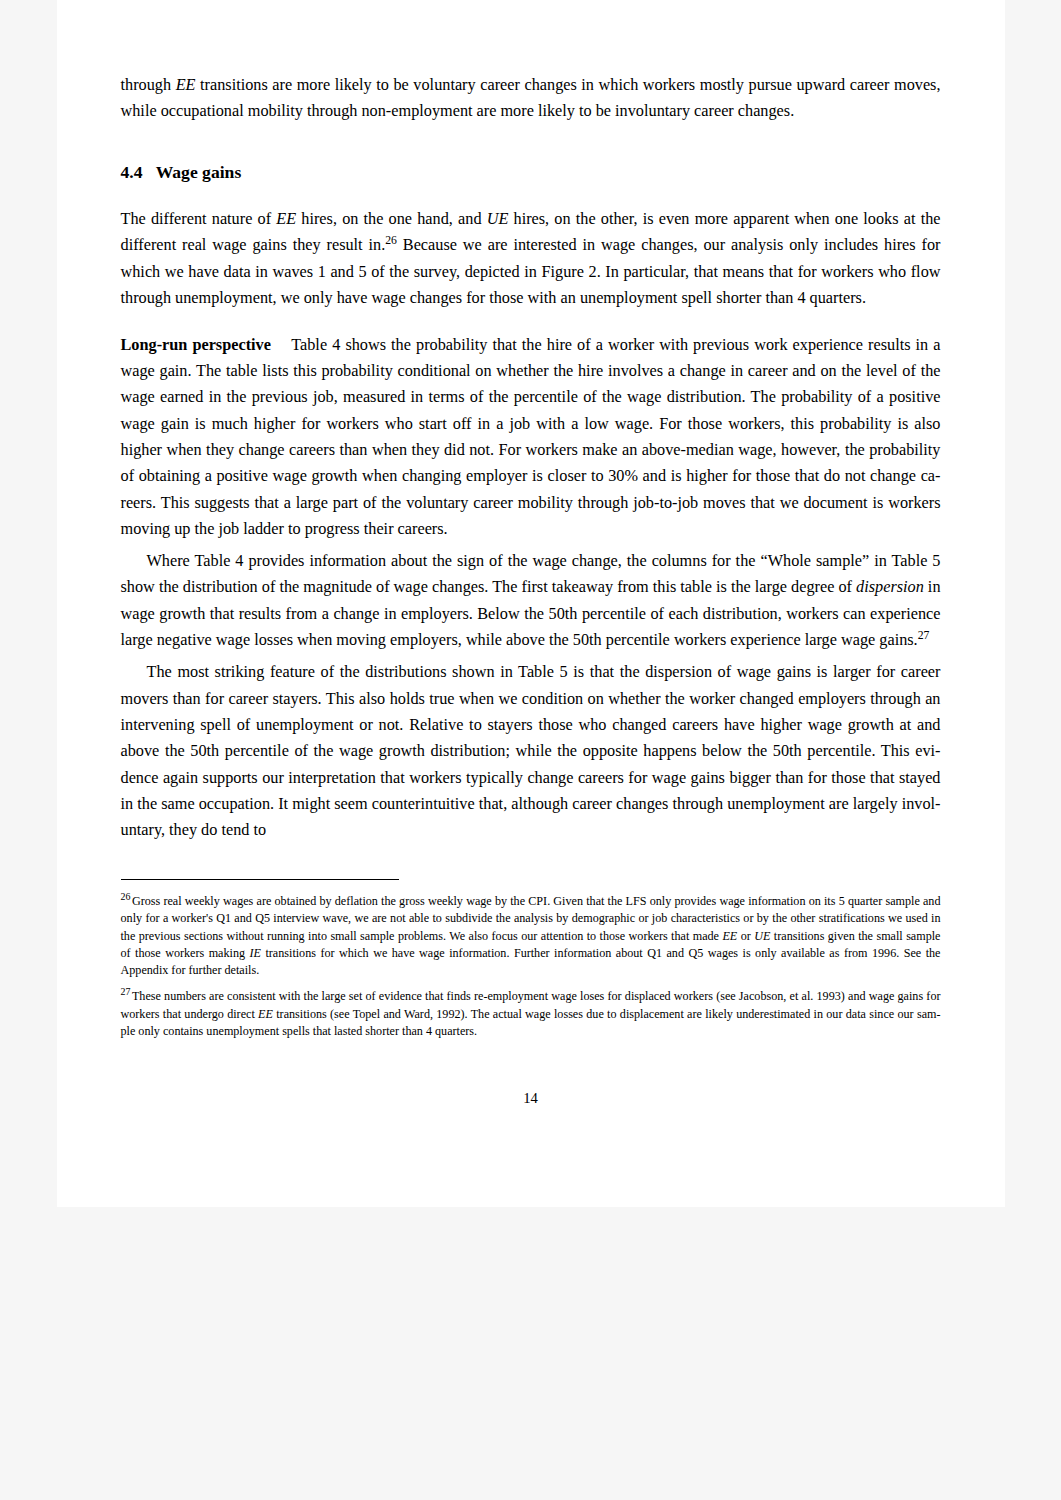through EE transitions are more likely to be voluntary career changes in which workers mostly pursue upward career moves, while occupational mobility through non-employment are more likely to be involuntary career changes.
4.4 Wage gains
The different nature of EE hires, on the one hand, and UE hires, on the other, is even more apparent when one looks at the different real wage gains they result in.26 Because we are interested in wage changes, our analysis only includes hires for which we have data in waves 1 and 5 of the survey, depicted in Figure 2. In particular, that means that for workers who flow through unemployment, we only have wage changes for those with an unemployment spell shorter than 4 quarters.
Long-run perspective Table 4 shows the probability that the hire of a worker with previous work experience results in a wage gain. The table lists this probability conditional on whether the hire involves a change in career and on the level of the wage earned in the previous job, measured in terms of the percentile of the wage distribution. The probability of a positive wage gain is much higher for workers who start off in a job with a low wage. For those workers, this probability is also higher when they change careers than when they did not. For workers make an above-median wage, however, the probability of obtaining a positive wage growth when changing employer is closer to 30% and is higher for those that do not change careers. This suggests that a large part of the voluntary career mobility through job-to-job moves that we document is workers moving up the job ladder to progress their careers.
Where Table 4 provides information about the sign of the wage change, the columns for the “Whole sample” in Table 5 show the distribution of the magnitude of wage changes. The first takeaway from this table is the large degree of dispersion in wage growth that results from a change in employers. Below the 50th percentile of each distribution, workers can experience large negative wage losses when moving employers, while above the 50th percentile workers experience large wage gains.27
The most striking feature of the distributions shown in Table 5 is that the dispersion of wage gains is larger for career movers than for career stayers. This also holds true when we condition on whether the worker changed employers through an intervening spell of unemployment or not. Relative to stayers those who changed careers have higher wage growth at and above the 50th percentile of the wage growth distribution; while the opposite happens below the 50th percentile. This evidence again supports our interpretation that workers typically change careers for wage gains bigger than for those that stayed in the same occupation. It might seem counterintuitive that, although career changes through unemployment are largely involuntary, they do tend to
26 Gross real weekly wages are obtained by deflation the gross weekly wage by the CPI. Given that the LFS only provides wage information on its 5 quarter sample and only for a worker's Q1 and Q5 interview wave, we are not able to subdivide the analysis by demographic or job characteristics or by the other stratifications we used in the previous sections without running into small sample problems. We also focus our attention to those workers that made EE or UE transitions given the small sample of those workers making IE transitions for which we have wage information. Further information about Q1 and Q5 wages is only available as from 1996. See the Appendix for further details.
27 These numbers are consistent with the large set of evidence that finds re-employment wage loses for displaced workers (see Jacobson, et al. 1993) and wage gains for workers that undergo direct EE transitions (see Topel and Ward, 1992). The actual wage losses due to displacement are likely underestimated in our data since our sample only contains unemployment spells that lasted shorter than 4 quarters.
14